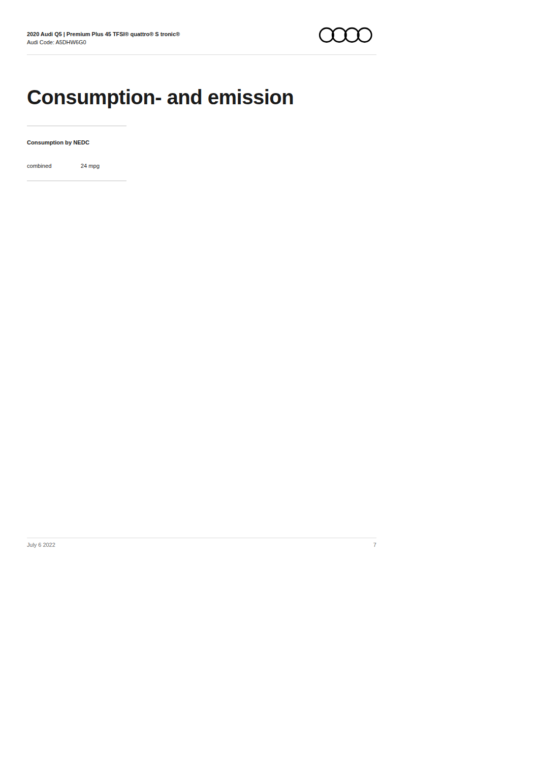2020 Audi Q5 | Premium Plus 45 TFSI® quattro® S tronic®
Audi Code: A5DHW6G0
Consumption- and emission
Consumption by NEDC
| combined | 24 mpg |
July 6 2022 7